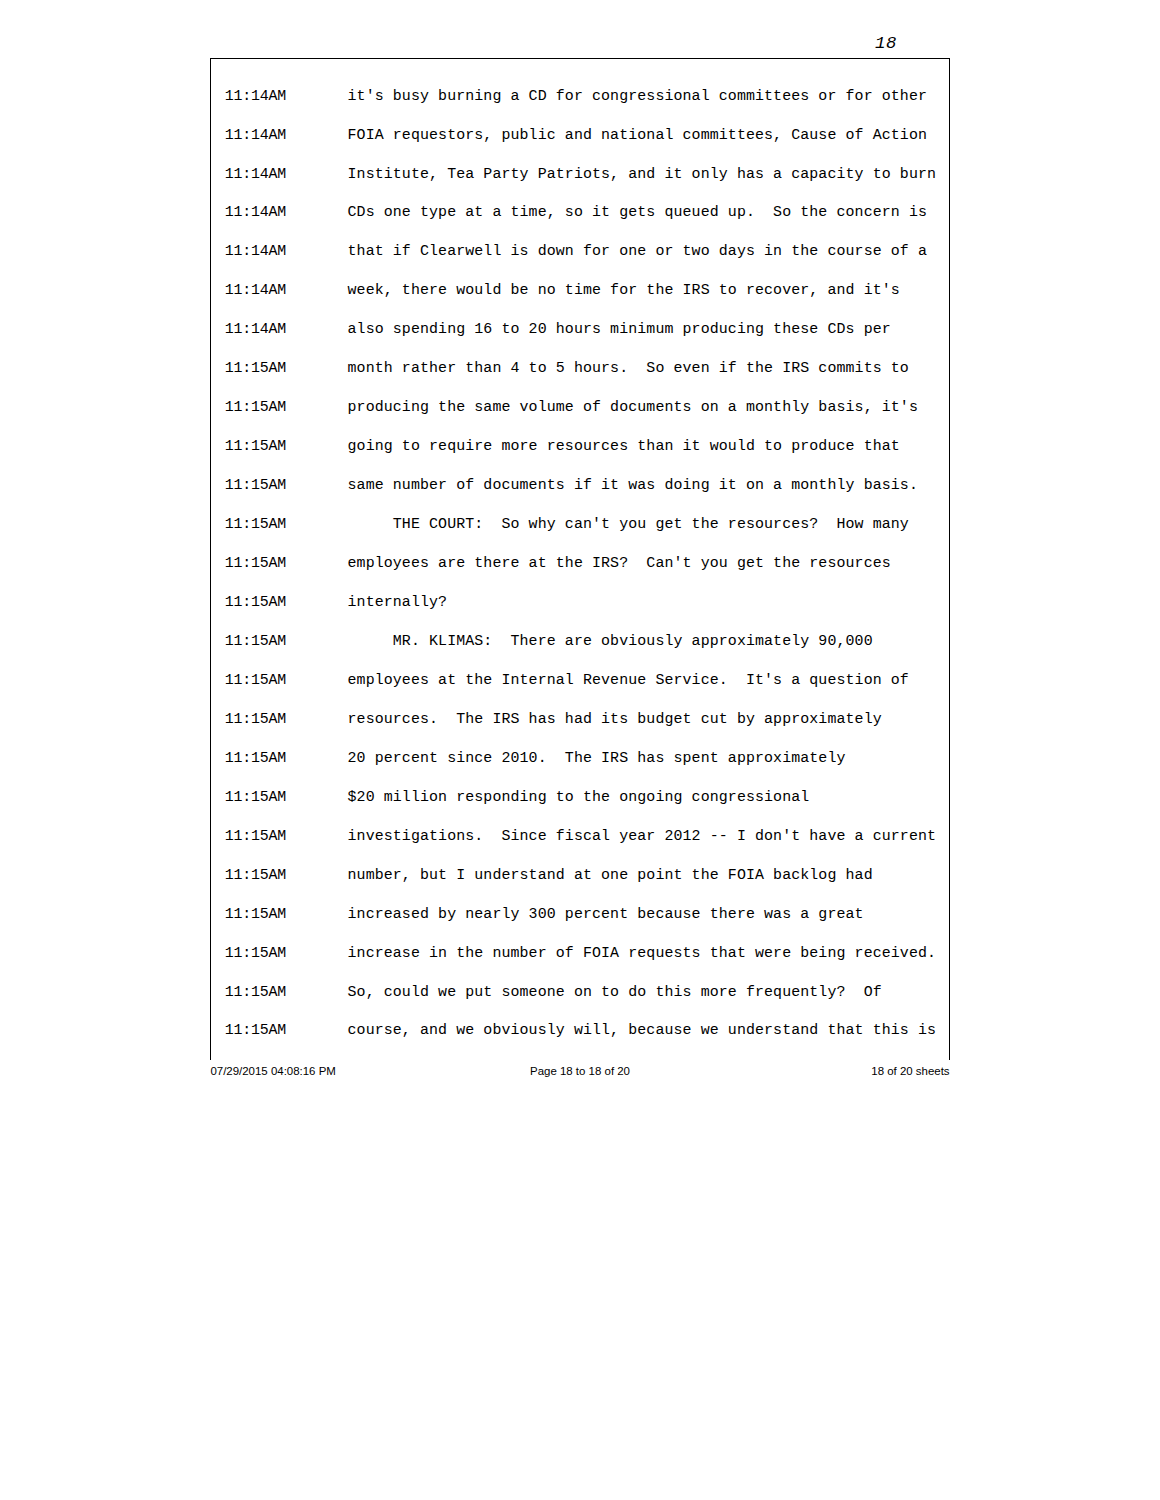18
| 11:14AM | it's busy burning a CD for congressional committees or for other |
| 11:14AM | FOIA requestors, public and national committees, Cause of Action |
| 11:14AM | Institute, Tea Party Patriots, and it only has a capacity to burn |
| 11:14AM | CDs one type at a time, so it gets queued up. So the concern is |
| 11:14AM | that if Clearwell is down for one or two days in the course of a |
| 11:14AM | week, there would be no time for the IRS to recover, and it's |
| 11:14AM | also spending 16 to 20 hours minimum producing these CDs per |
| 11:15AM | month rather than 4 to 5 hours. So even if the IRS commits to |
| 11:15AM | producing the same volume of documents on a monthly basis, it's |
| 11:15AM | going to require more resources than it would to produce that |
| 11:15AM | same number of documents if it was doing it on a monthly basis. |
| 11:15AM | THE COURT: So why can't you get the resources? How many |
| 11:15AM | employees are there at the IRS? Can't you get the resources |
| 11:15AM | internally? |
| 11:15AM | MR. KLIMAS: There are obviously approximately 90,000 |
| 11:15AM | employees at the Internal Revenue Service. It's a question of |
| 11:15AM | resources. The IRS has had its budget cut by approximately |
| 11:15AM | 20 percent since 2010. The IRS has spent approximately |
| 11:15AM | $20 million responding to the ongoing congressional |
| 11:15AM | investigations. Since fiscal year 2012 -- I don't have a current |
| 11:15AM | number, but I understand at one point the FOIA backlog had |
| 11:15AM | increased by nearly 300 percent because there was a great |
| 11:15AM | increase in the number of FOIA requests that were being received. |
| 11:15AM | So, could we put someone on to do this more frequently? Of |
| 11:15AM | course, and we obviously will, because we understand that this is |
07/29/2015 04:08:16 PM
Page 18 to 18 of 20
18 of 20 sheets